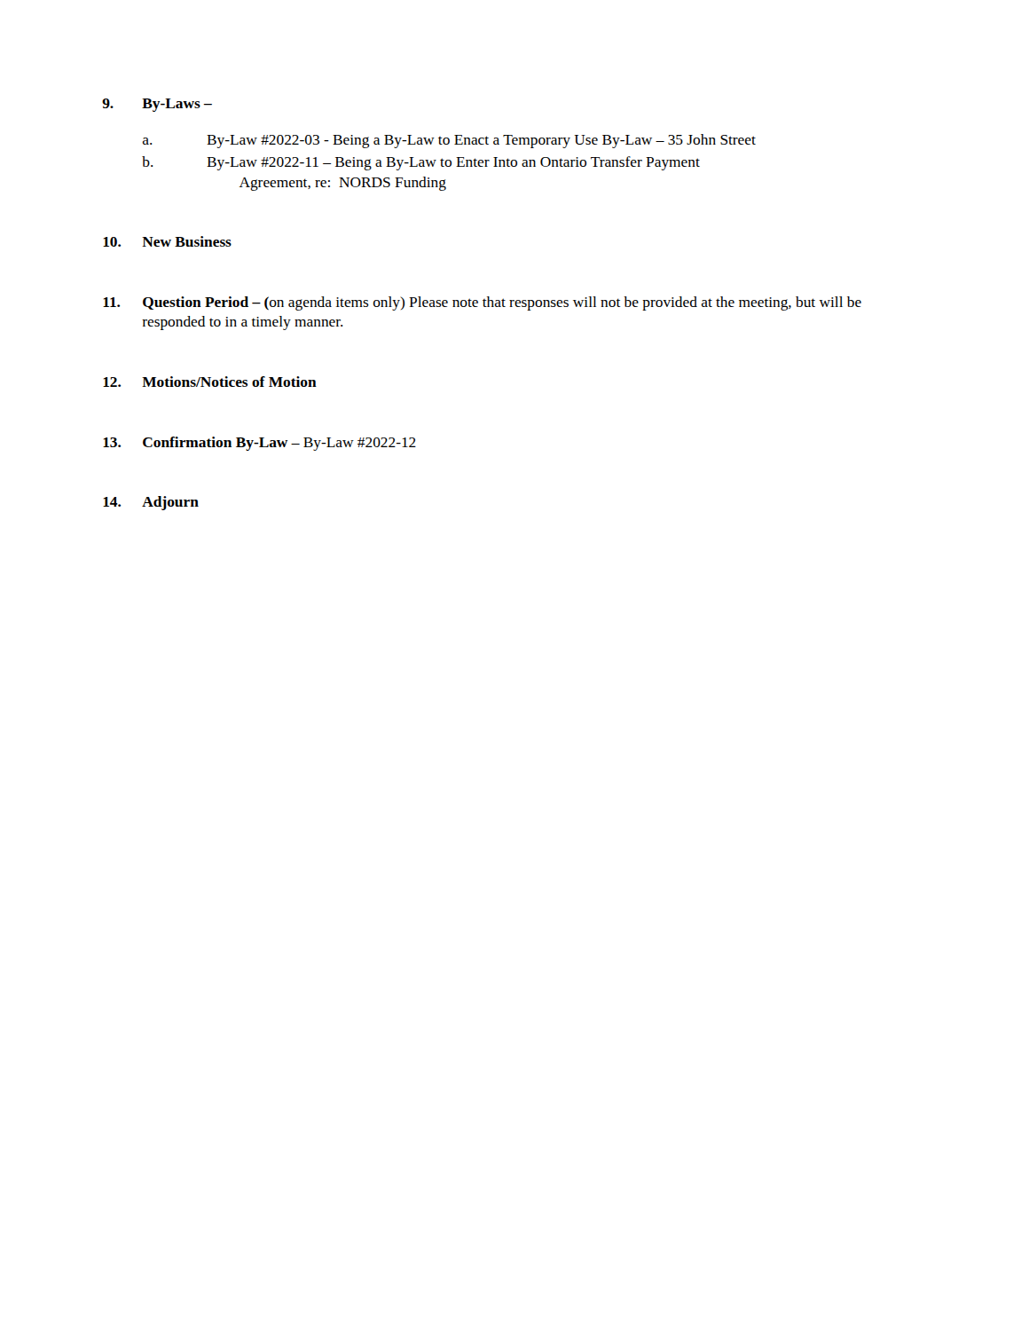9. By-Laws –
a. By-Law #2022-03 - Being a By-Law to Enact a Temporary Use By-Law – 35 John Street
b. By-Law #2022-11 – Being a By-Law to Enter Into an Ontario Transfer Payment Agreement, re: NORDS Funding
10. New Business
11. Question Period – (on agenda items only) Please note that responses will not be provided at the meeting, but will be responded to in a timely manner.
12. Motions/Notices of Motion
13. Confirmation By-Law – By-Law #2022-12
14. Adjourn